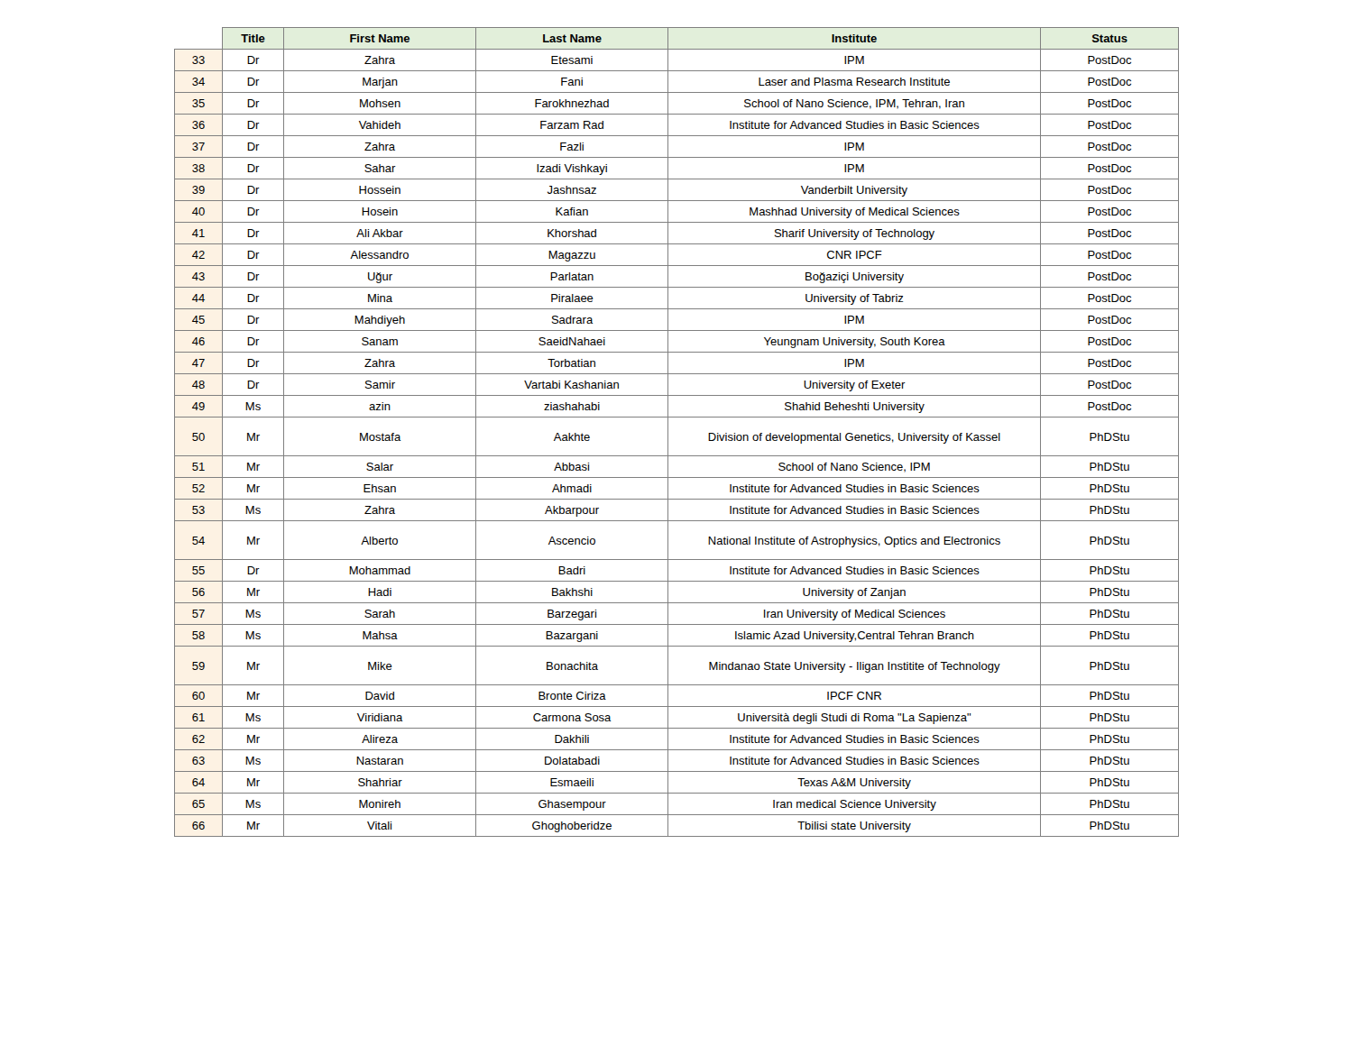| | Title | First Name | Last Name | Institute | Status |
| --- | --- | --- | --- | --- | --- |
| 33 | Dr | Zahra | Etesami | IPM | PostDoc |
| 34 | Dr | Marjan | Fani | Laser and Plasma Research Institute | PostDoc |
| 35 | Dr | Mohsen | Farokhnezhad | School of Nano Science, IPM, Tehran, Iran | PostDoc |
| 36 | Dr | Vahideh | Farzam Rad | Institute for Advanced Studies in Basic Sciences | PostDoc |
| 37 | Dr | Zahra | Fazli | IPM | PostDoc |
| 38 | Dr | Sahar | Izadi Vishkayi | IPM | PostDoc |
| 39 | Dr | Hossein | Jashnsaz | Vanderbilt University | PostDoc |
| 40 | Dr | Hosein | Kafian | Mashhad University of Medical Sciences | PostDoc |
| 41 | Dr | Ali Akbar | Khorshad | Sharif University of Technology | PostDoc |
| 42 | Dr | Alessandro | Magazzu | CNR IPCF | PostDoc |
| 43 | Dr | Uğur | Parlatan | Boğaziçi University | PostDoc |
| 44 | Dr | Mina | Piralaee | University of Tabriz | PostDoc |
| 45 | Dr | Mahdiyeh | Sadrara | IPM | PostDoc |
| 46 | Dr | Sanam | SaeidNahaei | Yeungnam University, South Korea | PostDoc |
| 47 | Dr | Zahra | Torbatian | IPM | PostDoc |
| 48 | Dr | Samir | Vartabi Kashanian | University of Exeter | PostDoc |
| 49 | Ms | azin | ziashahabi | Shahid Beheshti University | PostDoc |
| 50 | Mr | Mostafa | Aakhte | Division of developmental Genetics, University of Kassel | PhDStu |
| 51 | Mr | Salar | Abbasi | School of Nano Science, IPM | PhDStu |
| 52 | Mr | Ehsan | Ahmadi | Institute for Advanced Studies in Basic Sciences | PhDStu |
| 53 | Ms | Zahra | Akbarpour | Institute for Advanced Studies in Basic Sciences | PhDStu |
| 54 | Mr | Alberto | Ascencio | National Institute of Astrophysics, Optics and Electronics | PhDStu |
| 55 | Dr | Mohammad | Badri | Institute for Advanced Studies in Basic Sciences | PhDStu |
| 56 | Mr | Hadi | Bakhshi | University of Zanjan | PhDStu |
| 57 | Ms | Sarah | Barzegari | Iran University of Medical Sciences | PhDStu |
| 58 | Ms | Mahsa | Bazargani | Islamic Azad University,Central Tehran Branch | PhDStu |
| 59 | Mr | Mike | Bonachita | Mindanao State University - Iligan Institite of Technology | PhDStu |
| 60 | Mr | David | Bronte Ciriza | IPCF CNR | PhDStu |
| 61 | Ms | Viridiana | Carmona Sosa | Università degli Studi di Roma "La Sapienza" | PhDStu |
| 62 | Mr | Alireza | Dakhili | Institute for Advanced Studies in Basic Sciences | PhDStu |
| 63 | Ms | Nastaran | Dolatabadi | Institute for Advanced Studies in Basic Sciences | PhDStu |
| 64 | Mr | Shahriar | Esmaeili | Texas A&M University | PhDStu |
| 65 | Ms | Monireh | Ghasempour | Iran medical Science University | PhDStu |
| 66 | Mr | Vitali | Ghoghoberidze | Tbilisi state University | PhDStu |